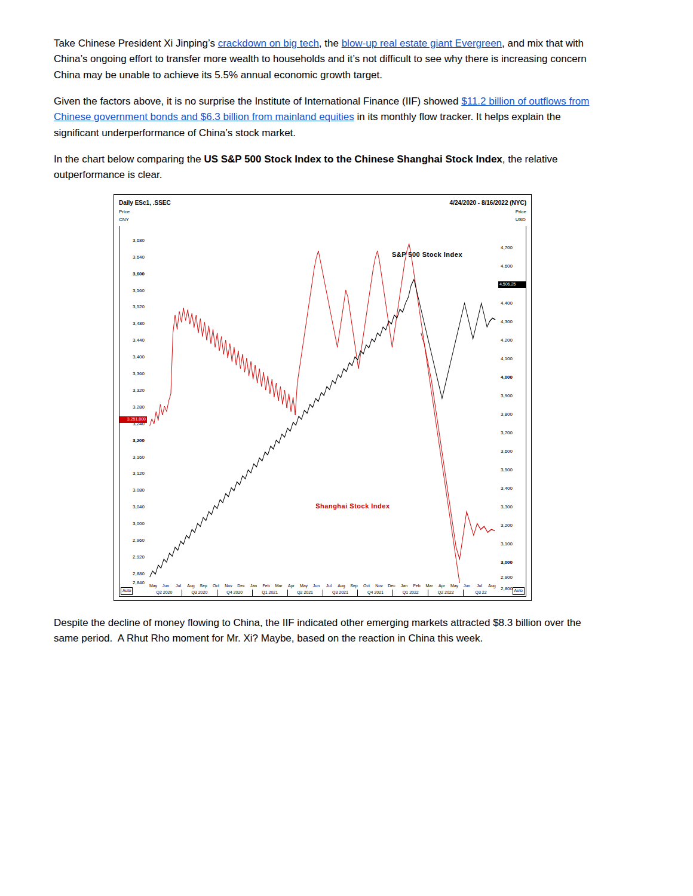Take Chinese President Xi Jinping’s crackdown on big tech, the blow-up real estate giant Evergreen, and mix that with China’s ongoing effort to transfer more wealth to households and it’s not difficult to see why there is increasing concern China may be unable to achieve its 5.5% annual economic growth target.
Given the factors above, it is no surprise the Institute of International Finance (IIF) showed $11.2 billion of outflows from Chinese government bonds and $6.3 billion from mainland equities in its monthly flow tracker. It helps explain the significant underperformance of China’s stock market.
In the chart below comparing the US S&P 500 Stock Index to the Chinese Shanghai Stock Index, the relative outperformance is clear.
Daily ESc1, .SSEC 4/24/2020 - 8/16/2022 (NYC)
Price
CNY Price
USD
3,680 3,640 3,600 3,560 3,520 3,480 3,440 3,400 3,360 3,320 3,280 3,240 3,200 3,160 3,120 3,080 3,040 3,000 2,960 2,920 2,880 2,840
3,251.800
Auto
4,700 4,600 4,506.25 4,400 4,300 4,200 4,100 4,000 3,900 3,800 3,700 3,600 3,500 3,400 3,300 3,200 3,100 3,000 2,900 2,800
4,506.25
Auto
S&P 500 Stock Index
Shanghai Stock Index
May Jun Jul Aug Sep Oct Nov Dec Jan Feb Mar Apr May Jun Jul Aug Sep Oct Nov Dec Jan Feb Mar Apr May Jun Jul Aug
Q2 2020 Q3 2020 Q4 2020 Q1 2021 Q2 2021 Q3 2021 Q4 2021 Q1 2022 Q2 2022 Q3 22
Despite the decline of money flowing to China, the IIF indicated other emerging markets attracted $8.3 billion over the same period. A Rhut Rho moment for Mr. Xi? Maybe, based on the reaction in China this week.